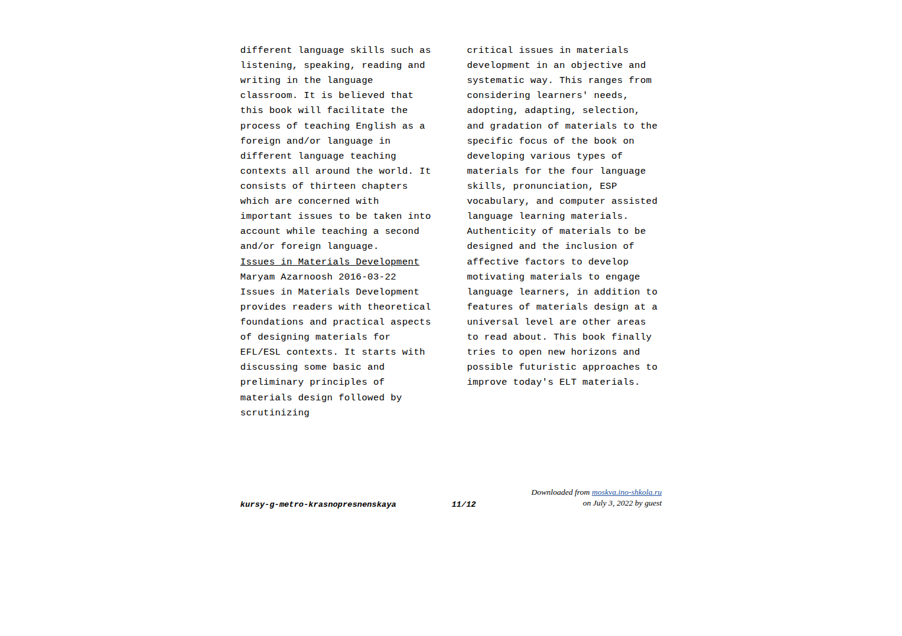different language skills such as listening, speaking, reading and writing in the language classroom. It is believed that this book will facilitate the process of teaching English as a foreign and/or language in different language teaching contexts all around the world. It consists of thirteen chapters which are concerned with important issues to be taken into account while teaching a second and/or foreign language.
Issues in Materials Development Maryam Azarnoosh 2016-03-22 Issues in Materials Development provides readers with theoretical foundations and practical aspects of designing materials for EFL/ESL contexts. It starts with discussing some basic and preliminary principles of materials design followed by scrutinizing
critical issues in materials development in an objective and systematic way. This ranges from considering learners' needs, adopting, adapting, selection, and gradation of materials to the specific focus of the book on developing various types of materials for the four language skills, pronunciation, ESP vocabulary, and computer assisted language learning materials. Authenticity of materials to be designed and the inclusion of affective factors to develop motivating materials to engage language learners, in addition to features of materials design at a universal level are other areas to read about. This book finally tries to open new horizons and possible futuristic approaches to improve today's ELT materials.
kursy-g-metro-krasnopresnenskaya
11/12
Downloaded from moskva.ino-shkola.ru
on July 3, 2022 by guest